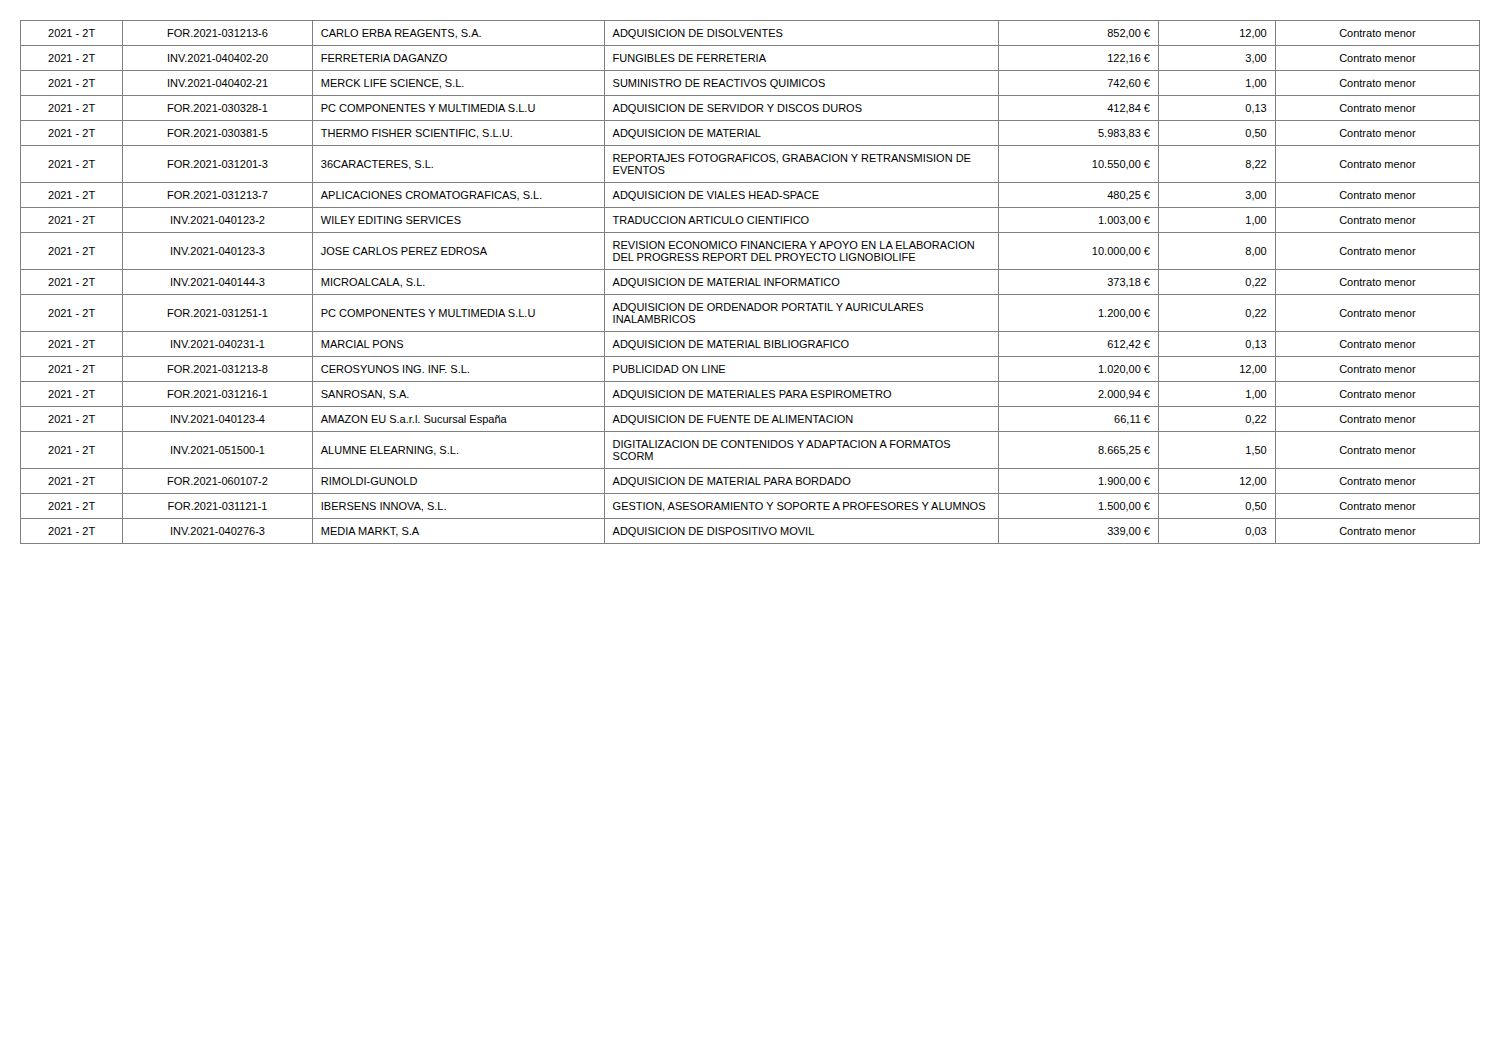| 2021 - 2T | FOR.2021-031213-6 | CARLO ERBA REAGENTS, S.A. | ADQUISICION DE DISOLVENTES | 852,00 € | 12,00 | Contrato menor |
| 2021 - 2T | INV.2021-040402-20 | FERRETERIA DAGANZO | FUNGIBLES DE FERRETERIA | 122,16 € | 3,00 | Contrato menor |
| 2021 - 2T | INV.2021-040402-21 | MERCK LIFE SCIENCE, S.L. | SUMINISTRO DE REACTIVOS QUIMICOS | 742,60 € | 1,00 | Contrato menor |
| 2021 - 2T | FOR.2021-030328-1 | PC COMPONENTES Y MULTIMEDIA S.L.U | ADQUISICION DE SERVIDOR Y DISCOS DUROS | 412,84 € | 0,13 | Contrato menor |
| 2021 - 2T | FOR.2021-030381-5 | THERMO FISHER SCIENTIFIC, S.L.U. | ADQUISICION DE MATERIAL | 5.983,83 € | 0,50 | Contrato menor |
| 2021 - 2T | FOR.2021-031201-3 | 36CARACTERES, S.L. | REPORTAJES FOTOGRAFICOS, GRABACION Y RETRANSMISION DE EVENTOS | 10.550,00 € | 8,22 | Contrato menor |
| 2021 - 2T | FOR.2021-031213-7 | APLICACIONES CROMATOGRAFICAS, S.L. | ADQUISICION DE VIALES HEAD-SPACE | 480,25 € | 3,00 | Contrato menor |
| 2021 - 2T | INV.2021-040123-2 | WILEY EDITING SERVICES | TRADUCCION ARTICULO CIENTIFICO | 1.003,00 € | 1,00 | Contrato menor |
| 2021 - 2T | INV.2021-040123-3 | JOSE CARLOS PEREZ EDROSA | REVISION ECONOMICO FINANCIERA Y APOYO EN LA ELABORACION DEL PROGRESS REPORT DEL PROYECTO LIGNOBIOLIFE | 10.000,00 € | 8,00 | Contrato menor |
| 2021 - 2T | INV.2021-040144-3 | MICROALCALA, S.L. | ADQUISICION DE MATERIAL INFORMATICO | 373,18 € | 0,22 | Contrato menor |
| 2021 - 2T | FOR.2021-031251-1 | PC COMPONENTES Y MULTIMEDIA S.L.U | ADQUISICION DE ORDENADOR PORTATIL Y AURICULARES INALAMBRICOS | 1.200,00 € | 0,22 | Contrato menor |
| 2021 - 2T | INV.2021-040231-1 | MARCIAL PONS | ADQUISICION DE MATERIAL BIBLIOGRAFICO | 612,42 € | 0,13 | Contrato menor |
| 2021 - 2T | FOR.2021-031213-8 | CEROSYUNOS ING. INF. S.L. | PUBLICIDAD ON LINE | 1.020,00 € | 12,00 | Contrato menor |
| 2021 - 2T | FOR.2021-031216-1 | SANROSAN, S.A. | ADQUISICION DE MATERIALES PARA ESPIROMETRO | 2.000,94 € | 1,00 | Contrato menor |
| 2021 - 2T | INV.2021-040123-4 | AMAZON EU S.a.r.l. Sucursal España | ADQUISICION DE FUENTE DE ALIMENTACION | 66,11 € | 0,22 | Contrato menor |
| 2021 - 2T | INV.2021-051500-1 | ALUMNE ELEARNING, S.L. | DIGITALIZACION DE CONTENIDOS Y ADAPTACION A FORMATOS SCORM | 8.665,25 € | 1,50 | Contrato menor |
| 2021 - 2T | FOR.2021-060107-2 | RIMOLDI-GUNOLD | ADQUISICION DE MATERIAL PARA BORDADO | 1.900,00 € | 12,00 | Contrato menor |
| 2021 - 2T | FOR.2021-031121-1 | IBERSENS INNOVA, S.L. | GESTION, ASESORAMIENTO Y SOPORTE A PROFESORES Y ALUMNOS | 1.500,00 € | 0,50 | Contrato menor |
| 2021 - 2T | INV.2021-040276-3 | MEDIA MARKT, S.A | ADQUISICION DE DISPOSITIVO MOVIL | 339,00 € | 0,03 | Contrato menor |